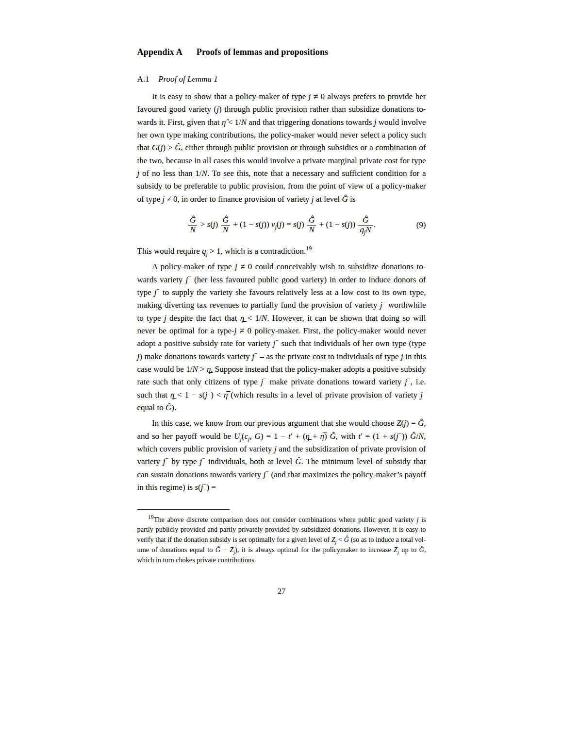Appendix AProofs of lemmas and propositions
A.1 Proof of Lemma 1
It is easy to show that a policy-maker of type j ≠ 0 always prefers to provide her favoured good variety (j) through public provision rather than subsidize donations towards it. First, given that η̂ < 1/N and that triggering donations towards j would involve her own type making contributions, the policy-maker would never select a policy such that G(j) > Ĝ, either through public provision or through subsidies or a combination of the two, because in all cases this would involve a private marginal private cost for type j of no less than 1/N. To see this, note that a necessary and sufficient condition for a subsidy to be preferable to public provision, from the point of view of a policy-maker of type j ≠ 0, in order to finance provision of variety j at level Ĝ is
ĜN > s(j) ĜN + (1 − s(j)) vj(j) = s(j) ĜN + (1 − s(j)) ĜqjN.
(9)
This would require qj > 1, which is a contradiction.19
A policy-maker of type j ≠ 0 could conceivably wish to subsidize donations towards variety j− (her less favoured public good variety) in order to induce donors of type j− to supply the variety she favours relatively less at a low cost to its own type, making diverting tax revenues to partially fund the provision of variety j− worthwhile to type j despite the fact that η̲ < 1/N. However, it can be shown that doing so will never be optimal for a type-j ≠ 0 policy-maker. First, the policy-maker would never adopt a positive subsidy rate for variety j− such that individuals of her own type (type j) make donations towards variety j− – as the private cost to individuals of type j in this case would be 1/N > η̲. Suppose instead that the policy-maker adopts a positive subsidy rate such that only citizens of type j− make private donations toward variety j−, i.e. such that η̲ < 1 − s(j−) < η̅ (which results in a level of private provision of variety j− equal to Ĝ).
In this case, we know from our previous argument that she would choose Z(j) = Ĝ, and so her payoff would be Uj(cj, G) = 1 − t′ + (η̲ + η̅) Ĝ, with t′ = (1 + s(j−)) Ĝ/N, which covers public provision of variety j and the subsidization of private provision of variety j− by type j− individuals, both at level Ĝ. The minimum level of subsidy that can sustain donations towards variety j− (and that maximizes the policy-maker’s payoff in this regime) is s(j−) =
19The above discrete comparison does not consider combinations where public good variety j is partly publicly provided and partly privately provided by subsidized donations. However, it is easy to verify that if the donation subsidy is set optimally for a given level of Zj < Ĝ (so as to induce a total volume of donations equal to Ĝ − Zj), it is always optimal for the policymaker to increase Zj up to Ĝ, which in turn chokes private contributions.
27